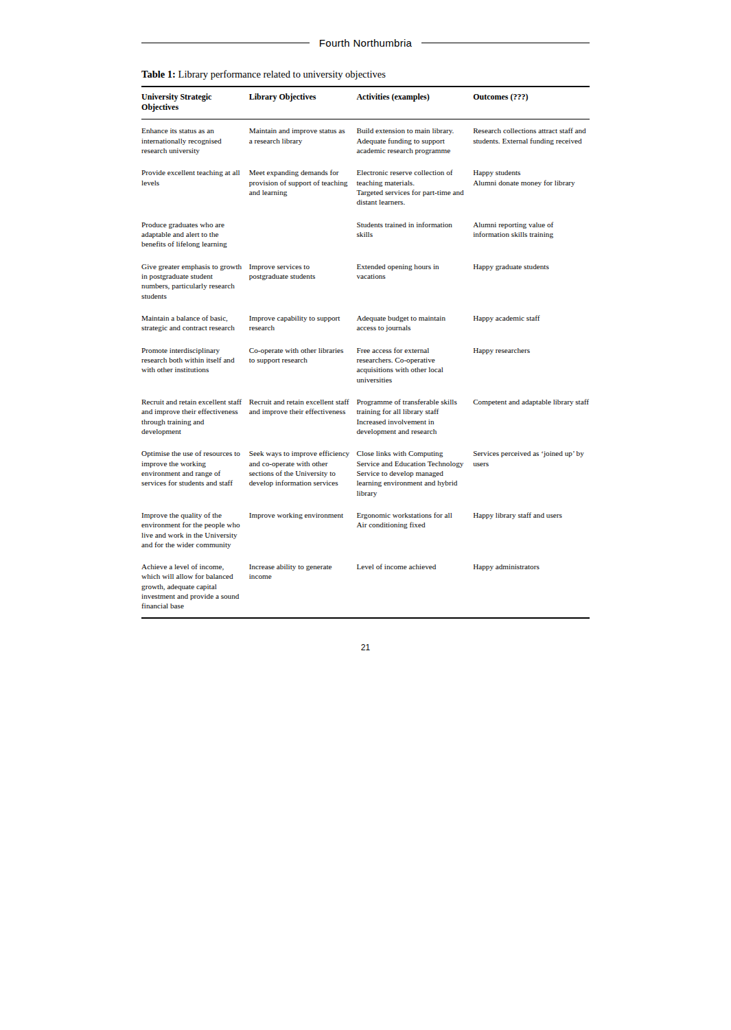Fourth Northumbria
Table 1: Library performance related to university objectives
| University Strategic Objectives | Library Objectives | Activities (examples) | Outcomes (???) |
| --- | --- | --- | --- |
| Enhance its status as an internationally recognised research university | Maintain and improve status as a research library | Build extension to main library. Adequate funding to support academic research programme | Research collections attract staff and students. External funding received |
| Provide excellent teaching at all levels | Meet expanding demands for provision of support of teaching and learning | Electronic reserve collection of teaching materials. Targeted services for part-time and distant learners. | Happy students Alumni donate money for library |
| Produce graduates who are adaptable and alert to the benefits of lifelong learning | | Students trained in information skills | Alumni reporting value of information skills training |
| Give greater emphasis to growth in postgraduate student numbers, particularly research students | Improve services to postgraduate students | Extended opening hours in vacations | Happy graduate students |
| Maintain a balance of basic, strategic and contract research | Improve capability to support research | Adequate budget to maintain access to journals | Happy academic staff |
| Promote interdisciplinary research both within itself and with other institutions | Co-operate with other libraries to support research | Free access for external researchers. Co-operative acquisitions with other local universities | Happy researchers |
| Recruit and retain excellent staff and improve their effectiveness through training and development | Recruit and retain excellent staff and improve their effectiveness | Programme of transferable skills training for all library staff Increased involvement in development and research | Competent and adaptable library staff |
| Optimise the use of resources to improve the working environment and range of services for students and staff | Seek ways to improve efficiency and co-operate with other sections of the University to develop information services | Close links with Computing Service and Education Technology Service to develop managed learning environment and hybrid library | Services perceived as ‘joined up’ by users |
| Improve the quality of the environment for the people who live and work in the University and for the wider community | Improve working environment | Ergonomic workstations for all Air conditioning fixed | Happy library staff and users |
| Achieve a level of income, which will allow for balanced growth, adequate capital investment and provide a sound financial base | Increase ability to generate income | Level of income achieved | Happy administrators |
21